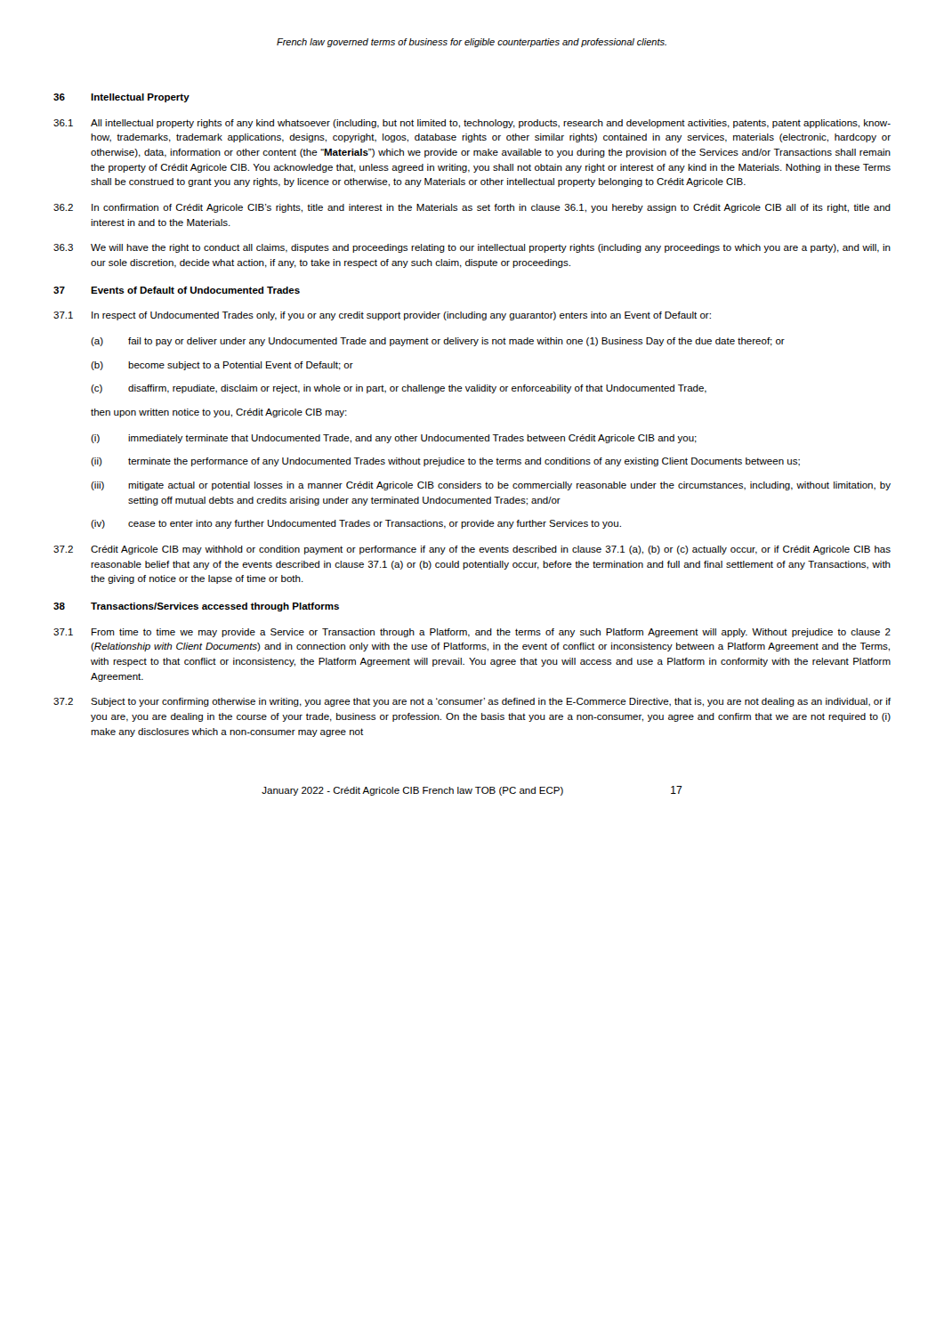French law governed terms of business for eligible counterparties and professional clients.
36
Intellectual Property
36.1
All intellectual property rights of any kind whatsoever (including, but not limited to, technology, products, research and development activities, patents, patent applications, know-how, trademarks, trademark applications, designs, copyright, logos, database rights or other similar rights) contained in any services, materials (electronic, hardcopy or otherwise), data, information or other content (the “Materials”) which we provide or make available to you during the provision of the Services and/or Transactions shall remain the property of Crédit Agricole CIB. You acknowledge that, unless agreed in writing, you shall not obtain any right or interest of any kind in the Materials. Nothing in these Terms shall be construed to grant you any rights, by licence or otherwise, to any Materials or other intellectual property belonging to Crédit Agricole CIB.
36.2
In confirmation of Crédit Agricole CIB’s rights, title and interest in the Materials as set forth in clause 36.1, you hereby assign to Crédit Agricole CIB all of its right, title and interest in and to the Materials.
36.3
We will have the right to conduct all claims, disputes and proceedings relating to our intellectual property rights (including any proceedings to which you are a party), and will, in our sole discretion, decide what action, if any, to take in respect of any such claim, dispute or proceedings.
37
Events of Default of Undocumented Trades
37.1
In respect of Undocumented Trades only, if you or any credit support provider (including any guarantor) enters into an Event of Default or:
(a)
fail to pay or deliver under any Undocumented Trade and payment or delivery is not made within one (1) Business Day of the due date thereof; or
(b)
become subject to a Potential Event of Default; or
(c)
disaffirm, repudiate, disclaim or reject, in whole or in part, or challenge the validity or enforceability of that Undocumented Trade,
then upon written notice to you, Crédit Agricole CIB may:
(i)
immediately terminate that Undocumented Trade, and any other Undocumented Trades between Crédit Agricole CIB and you;
(ii)
terminate the performance of any Undocumented Trades without prejudice to the terms and conditions of any existing Client Documents between us;
(iii)
mitigate actual or potential losses in a manner Crédit Agricole CIB considers to be commercially reasonable under the circumstances, including, without limitation, by setting off mutual debts and credits arising under any terminated Undocumented Trades; and/or
(iv)
cease to enter into any further Undocumented Trades or Transactions, or provide any further Services to you.
37.2
Crédit Agricole CIB may withhold or condition payment or performance if any of the events described in clause 37.1 (a), (b) or (c) actually occur, or if Crédit Agricole CIB has reasonable belief that any of the events described in clause 37.1 (a) or (b) could potentially occur, before the termination and full and final settlement of any Transactions, with the giving of notice or the lapse of time or both.
38
Transactions/Services accessed through Platforms
37.1
From time to time we may provide a Service or Transaction through a Platform, and the terms of any such Platform Agreement will apply. Without prejudice to clause 2 (Relationship with Client Documents) and in connection only with the use of Platforms, in the event of conflict or inconsistency between a Platform Agreement and the Terms, with respect to that conflict or inconsistency, the Platform Agreement will prevail. You agree that you will access and use a Platform in conformity with the relevant Platform Agreement.
37.2
Subject to your confirming otherwise in writing, you agree that you are not a ‘consumer’ as defined in the E-Commerce Directive, that is, you are not dealing as an individual, or if you are, you are dealing in the course of your trade, business or profession. On the basis that you are a non-consumer, you agree and confirm that we are not required to (i) make any disclosures which a non-consumer may agree not
January 2022 - Crédit Agricole CIB French law TOB (PC and ECP) 17